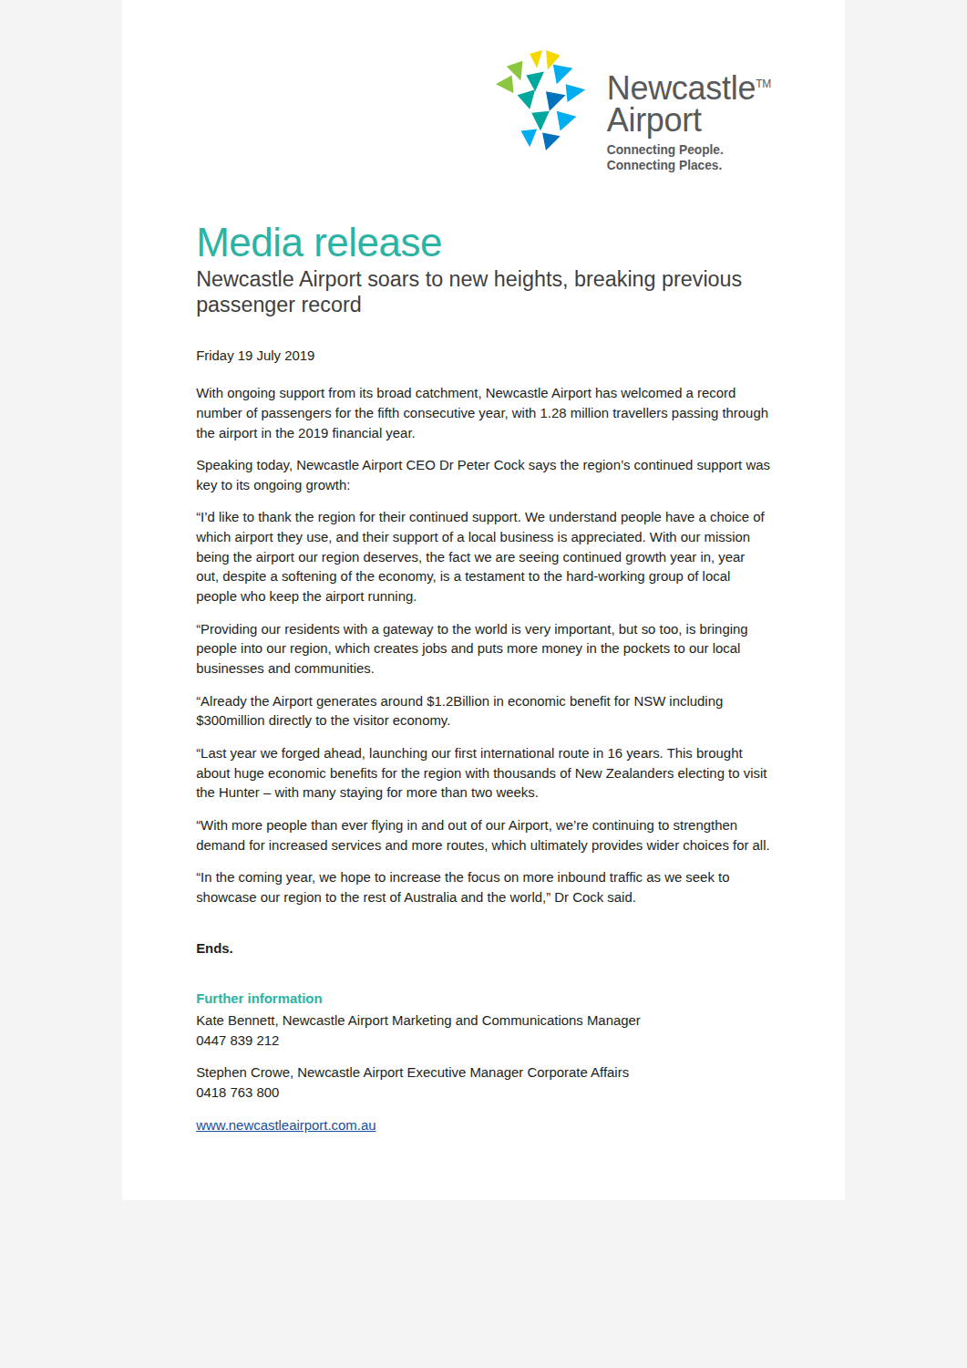NewcastleTM
Airport
Connecting People.
Connecting Places.
Media release
Newcastle Airport soars to new heights, breaking previous passenger record
Friday 19 July 2019
With ongoing support from its broad catchment, Newcastle Airport has welcomed a record number of passengers for the fifth consecutive year, with 1.28 million travellers passing through the airport in the 2019 financial year.
Speaking today, Newcastle Airport CEO Dr Peter Cock says the region’s continued support was key to its ongoing growth:
“I’d like to thank the region for their continued support. We understand people have a choice of which airport they use, and their support of a local business is appreciated. With our mission being the airport our region deserves, the fact we are seeing continued growth year in, year out, despite a softening of the economy, is a testament to the hard-working group of local people who keep the airport running.
“Providing our residents with a gateway to the world is very important, but so too, is bringing people into our region, which creates jobs and puts more money in the pockets to our local businesses and communities.
“Already the Airport generates around $1.2Billion in economic benefit for NSW including $300million directly to the visitor economy.
“Last year we forged ahead, launching our first international route in 16 years. This brought about huge economic benefits for the region with thousands of New Zealanders electing to visit the Hunter – with many staying for more than two weeks.
“With more people than ever flying in and out of our Airport, we’re continuing to strengthen demand for increased services and more routes, which ultimately provides wider choices for all.
“In the coming year, we hope to increase the focus on more inbound traffic as we seek to showcase our region to the rest of Australia and the world,” Dr Cock said.
Ends.
Further information
Kate Bennett, Newcastle Airport Marketing and Communications Manager 0447 839 212
Stephen Crowe, Newcastle Airport Executive Manager Corporate Affairs 0418 763 800
www.newcastleairport.com.au